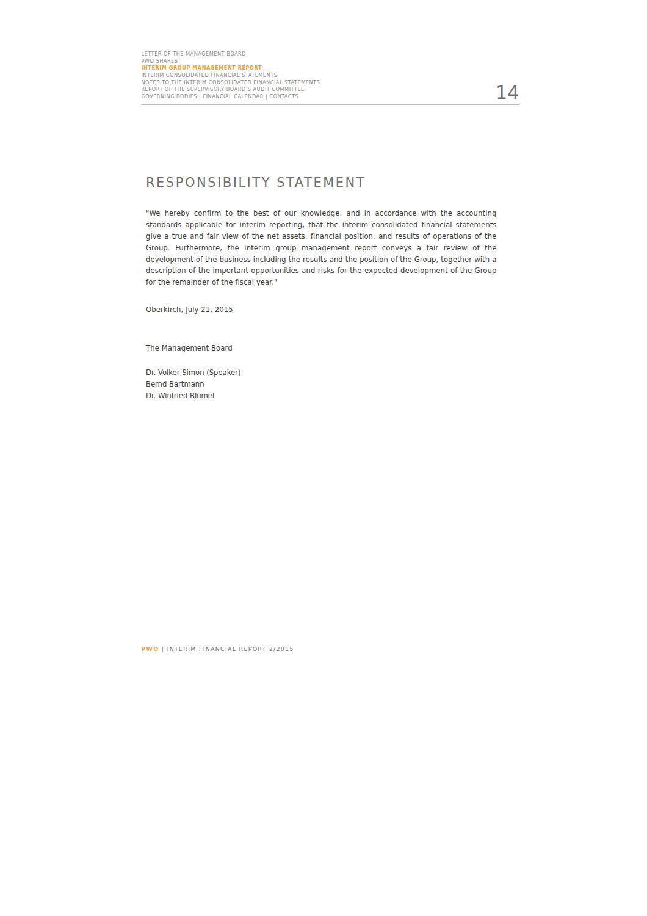Letter of the Management Board
PWO Shares
Interim Group Management Report
Interim Consolidated Financial Statements
Notes to the Interim Consolidated Financial Statements
Report of the Supervisory Board’s Audit Committee
Governing Bodies | Financial Calendar | Contacts
14
RESPONSIBILITY STATEMENT
"We hereby confirm to the best of our knowledge, and in accordance with the accounting standards applicable for interim reporting, that the interim consolidated financial statements give a true and fair view of the net assets, financial position, and results of operations of the Group. Furthermore, the interim group management report conveys a fair review of the development of the business including the results and the position of the Group, together with a description of the important opportunities and risks for the expected development of the Group for the remainder of the fiscal year."
Oberkirch, July 21, 2015
The Management Board
Dr. Volker Simon (Speaker)
Bernd Bartmann
Dr. Winfried Blümel
PWO | INTERIM FINANCIAL REPORT 2/2015